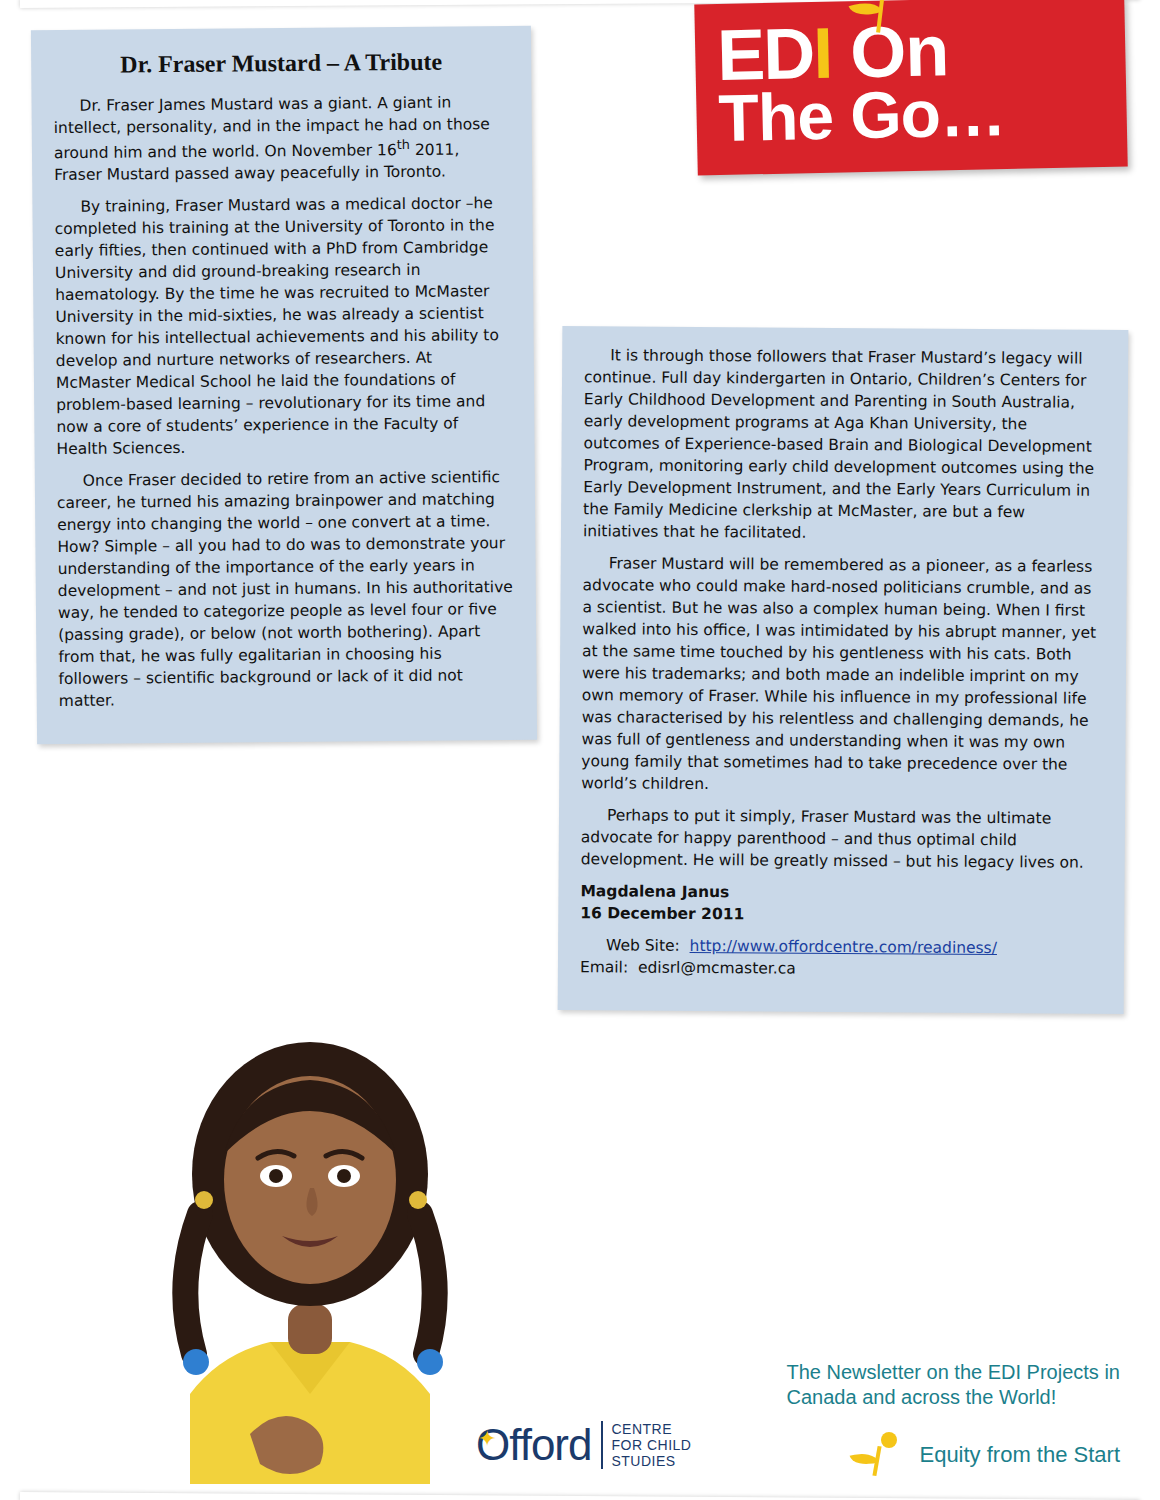EDI OnThe Go…
Dr. Fraser Mustard – A Tribute
Dr. Fraser James Mustard was a giant. A giant in intellect, personality, and in the impact he had on those around him and the world. On November 16th 2011, Fraser Mustard passed away peacefully in Toronto.
By training, Fraser Mustard was a medical doctor –he completed his training at the University of Toronto in the early fifties, then continued with a PhD from Cambridge University and did ground-breaking research in haematology. By the time he was recruited to McMaster University in the mid-sixties, he was already a scientist known for his intellectual achievements and his ability to develop and nurture networks of researchers. At McMaster Medical School he laid the foundations of problem-based learning – revolutionary for its time and now a core of students’ experience in the Faculty of Health Sciences.
Once Fraser decided to retire from an active scientific career, he turned his amazing brainpower and matching energy into changing the world – one convert at a time. How? Simple – all you had to do was to demonstrate your understanding of the importance of the early years in development – and not just in humans. In his authoritative way, he tended to categorize people as level four or five (passing grade), or below (not worth bothering). Apart from that, he was fully egalitarian in choosing his followers – scientific background or lack of it did not matter.
It is through those followers that Fraser Mustard’s legacy will continue. Full day kindergarten in Ontario, Children’s Centers for Early Childhood Development and Parenting in South Australia, early development programs at Aga Khan University, the outcomes of Experience-based Brain and Biological Development Program, monitoring early child development outcomes using the Early Development Instrument, and the Early Years Curriculum in the Family Medicine clerkship at McMaster, are but a few initiatives that he facilitated.
Fraser Mustard will be remembered as a pioneer, as a fearless advocate who could make hard-nosed politicians crumble, and as a scientist. But he was also a complex human being. When I first walked into his office, I was intimidated by his abrupt manner, yet at the same time touched by his gentleness with his cats. Both were his trademarks; and both made an indelible imprint on my own memory of Fraser. While his influence in my professional life was characterised by his relentless and challenging demands, he was full of gentleness and understanding when it was my own young family that sometimes had to take precedence over the world’s children.
Perhaps to put it simply, Fraser Mustard was the ultimate advocate for happy parenthood – and thus optimal child development. He will be greatly missed – but his legacy lives on.
Magdalena Janus
16 December 2011
Web Site: http://www.offordcentre.com/readiness/
Email: edisrl@mcmaster.ca
The Newsletter on the EDI Projects in
Canada and across the World!
✦Offord
Centre
for Child
Studies
Equity from the Start